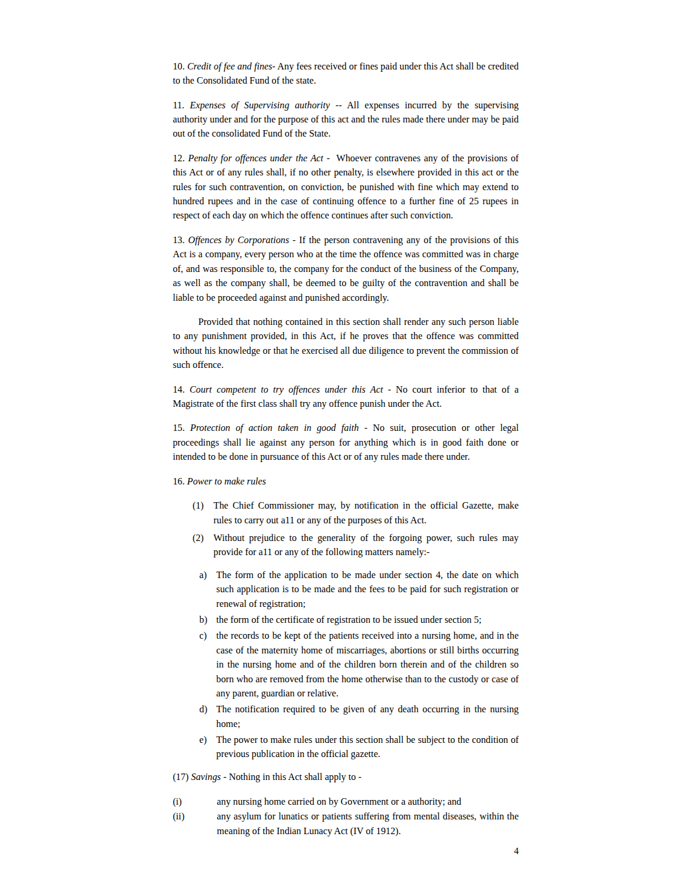10. Credit of fee and fines- Any fees received or fines paid under this Act shall be credited to the Consolidated Fund of the state.
11. Expenses of Supervising authority -- All expenses incurred by the supervising authority under and for the purpose of this act and the rules made there under may be paid out of the consolidated Fund of the State.
12. Penalty for offences under the Act - Whoever contravenes any of the provisions of this Act or of any rules shall, if no other penalty, is elsewhere provided in this act or the rules for such contravention, on conviction, be punished with fine which may extend to hundred rupees and in the case of continuing offence to a further fine of 25 rupees in respect of each day on which the offence continues after such conviction.
13. Offences by Corporations - If the person contravening any of the provisions of this Act is a company, every person who at the time the offence was committed was in charge of, and was responsible to, the company for the conduct of the business of the Company, as well as the company shall, be deemed to be guilty of the contravention and shall be liable to be proceeded against and punished accordingly.
Provided that nothing contained in this section shall render any such person liable to any punishment provided, in this Act, if he proves that the offence was committed without his knowledge or that he exercised all due diligence to prevent the commission of such offence.
14. Court competent to try offences under this Act - No court inferior to that of a Magistrate of the first class shall try any offence punish under the Act.
15. Protection of action taken in good faith - No suit, prosecution or other legal proceedings shall lie against any person for anything which is in good faith done or intended to be done in pursuance of this Act or of any rules made there under.
16. Power to make rules
(1) The Chief Commissioner may, by notification in the official Gazette, make rules to carry out a11 or any of the purposes of this Act.
(2) Without prejudice to the generality of the forgoing power, such rules may provide for a11 or any of the following matters namely:-
a) The form of the application to be made under section 4, the date on which such application is to be made and the fees to be paid for such registration or renewal of registration;
b) the form of the certificate of registration to be issued under section 5;
c) the records to be kept of the patients received into a nursing home, and in the case of the maternity home of miscarriages, abortions or still births occurring in the nursing home and of the children born therein and of the children so born who are removed from the home otherwise than to the custody or case of any parent, guardian or relative.
d) The notification required to be given of any death occurring in the nursing home;
e) The power to make rules under this section shall be subject to the condition of previous publication in the official gazette.
(17) Savings - Nothing in this Act shall apply to -
(i) any nursing home carried on by Government or a authority; and
(ii) any asylum for lunatics or patients suffering from mental diseases, within the meaning of the Indian Lunacy Act (IV of 1912).
4